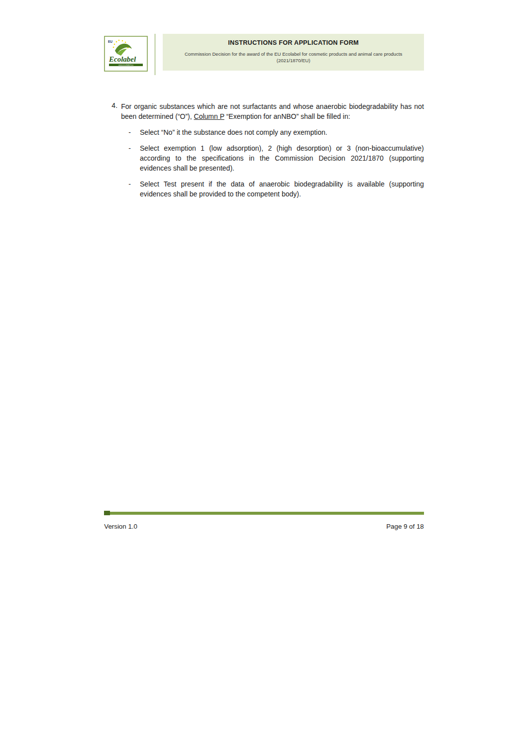EU Ecolabel www.ecolabel.eu
INSTRUCTIONS FOR APPLICATION FORM
Commission Decision for the award of the EU Ecolabel for cosmetic products and animal care products
(2021/1870/EU)
4.
For organic substances which are not surfactants and whose anaerobic biodegradability has not been determined (“O”), Column P “Exemption for anNBO” shall be filled in:
-
Select “No” it the substance does not comply any exemption.
-
Select exemption 1 (low adsorption), 2 (high desorption) or 3 (non-bioaccumulative) according to the specifications in the Commission Decision 2021/1870 (supporting evidences shall be presented).
-
Select Test present if the data of anaerobic biodegradability is available (supporting evidences shall be provided to the competent body).
Version 1.0
Page 9 of 18